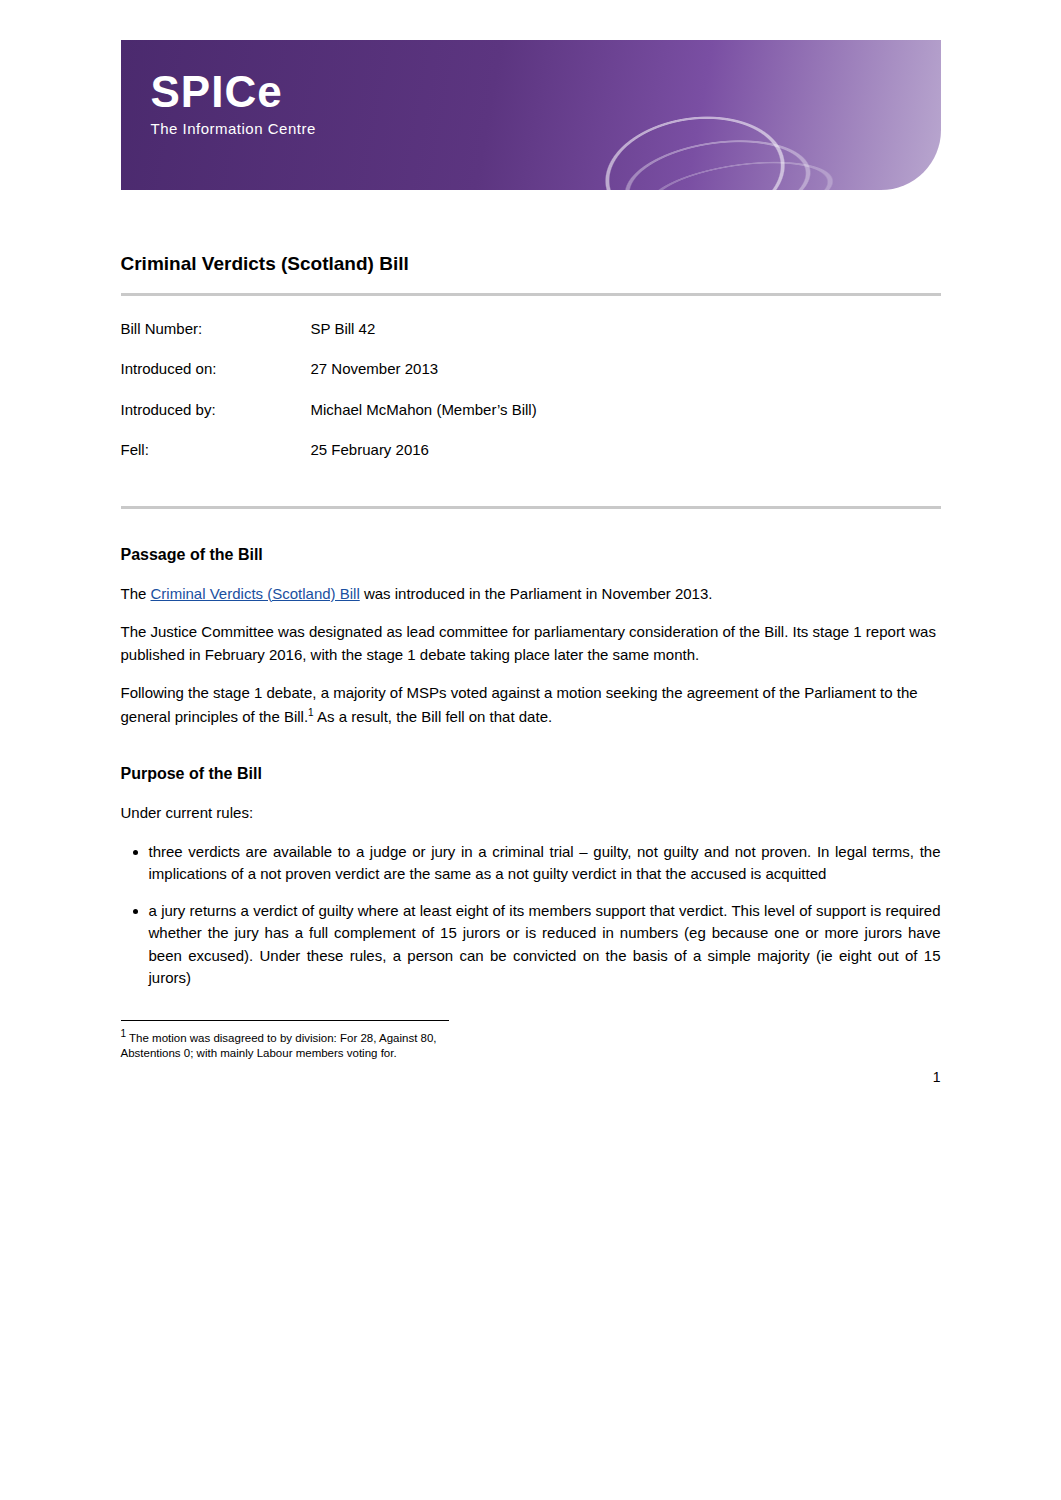SPICe
The Information Centre
Criminal Verdicts (Scotland) Bill
| Bill Number: | SP Bill 42 |
| Introduced on: | 27 November 2013 |
| Introduced by: | Michael McMahon (Member’s Bill) |
| Fell: | 25 February 2016 |
Passage of the Bill
The Criminal Verdicts (Scotland) Bill was introduced in the Parliament in November 2013.
The Justice Committee was designated as lead committee for parliamentary consideration of the Bill. Its stage 1 report was published in February 2016, with the stage 1 debate taking place later the same month.
Following the stage 1 debate, a majority of MSPs voted against a motion seeking the agreement of the Parliament to the general principles of the Bill.1 As a result, the Bill fell on that date.
Purpose of the Bill
Under current rules:
three verdicts are available to a judge or jury in a criminal trial – guilty, not guilty and not proven. In legal terms, the implications of a not proven verdict are the same as a not guilty verdict in that the accused is acquitted
a jury returns a verdict of guilty where at least eight of its members support that verdict. This level of support is required whether the jury has a full complement of 15 jurors or is reduced in numbers (eg because one or more jurors have been excused). Under these rules, a person can be convicted on the basis of a simple majority (ie eight out of 15 jurors)
1 The motion was disagreed to by division: For 28, Against 80, Abstentions 0; with mainly Labour members voting for.
1